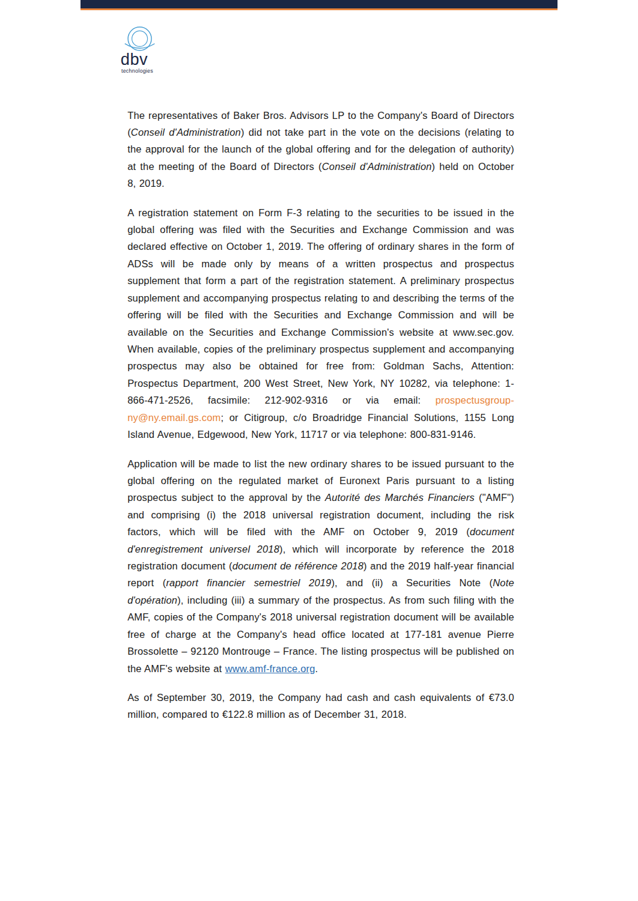dbv technologies
The representatives of Baker Bros. Advisors LP to the Company's Board of Directors (Conseil d'Administration) did not take part in the vote on the decisions (relating to the approval for the launch of the global offering and for the delegation of authority) at the meeting of the Board of Directors (Conseil d'Administration) held on October 8, 2019.
A registration statement on Form F-3 relating to the securities to be issued in the global offering was filed with the Securities and Exchange Commission and was declared effective on October 1, 2019. The offering of ordinary shares in the form of ADSs will be made only by means of a written prospectus and prospectus supplement that form a part of the registration statement. A preliminary prospectus supplement and accompanying prospectus relating to and describing the terms of the offering will be filed with the Securities and Exchange Commission and will be available on the Securities and Exchange Commission's website at www.sec.gov. When available, copies of the preliminary prospectus supplement and accompanying prospectus may also be obtained for free from: Goldman Sachs, Attention: Prospectus Department, 200 West Street, New York, NY 10282, via telephone: 1-866-471-2526, facsimile: 212-902-9316 or via email: prospectusgroup-ny@ny.email.gs.com; or Citigroup, c/o Broadridge Financial Solutions, 1155 Long Island Avenue, Edgewood, New York, 11717 or via telephone: 800-831-9146.
Application will be made to list the new ordinary shares to be issued pursuant to the global offering on the regulated market of Euronext Paris pursuant to a listing prospectus subject to the approval by the Autorité des Marchés Financiers ("AMF") and comprising (i) the 2018 universal registration document, including the risk factors, which will be filed with the AMF on October 9, 2019 (document d'enregistrement universel 2018), which will incorporate by reference the 2018 registration document (document de référence 2018) and the 2019 half-year financial report (rapport financier semestriel 2019), and (ii) a Securities Note (Note d'opération), including (iii) a summary of the prospectus. As from such filing with the AMF, copies of the Company's 2018 universal registration document will be available free of charge at the Company's head office located at 177-181 avenue Pierre Brossolette – 92120 Montrouge – France. The listing prospectus will be published on the AMF's website at www.amf-france.org.
As of September 30, 2019, the Company had cash and cash equivalents of €73.0 million, compared to €122.8 million as of December 31, 2018.